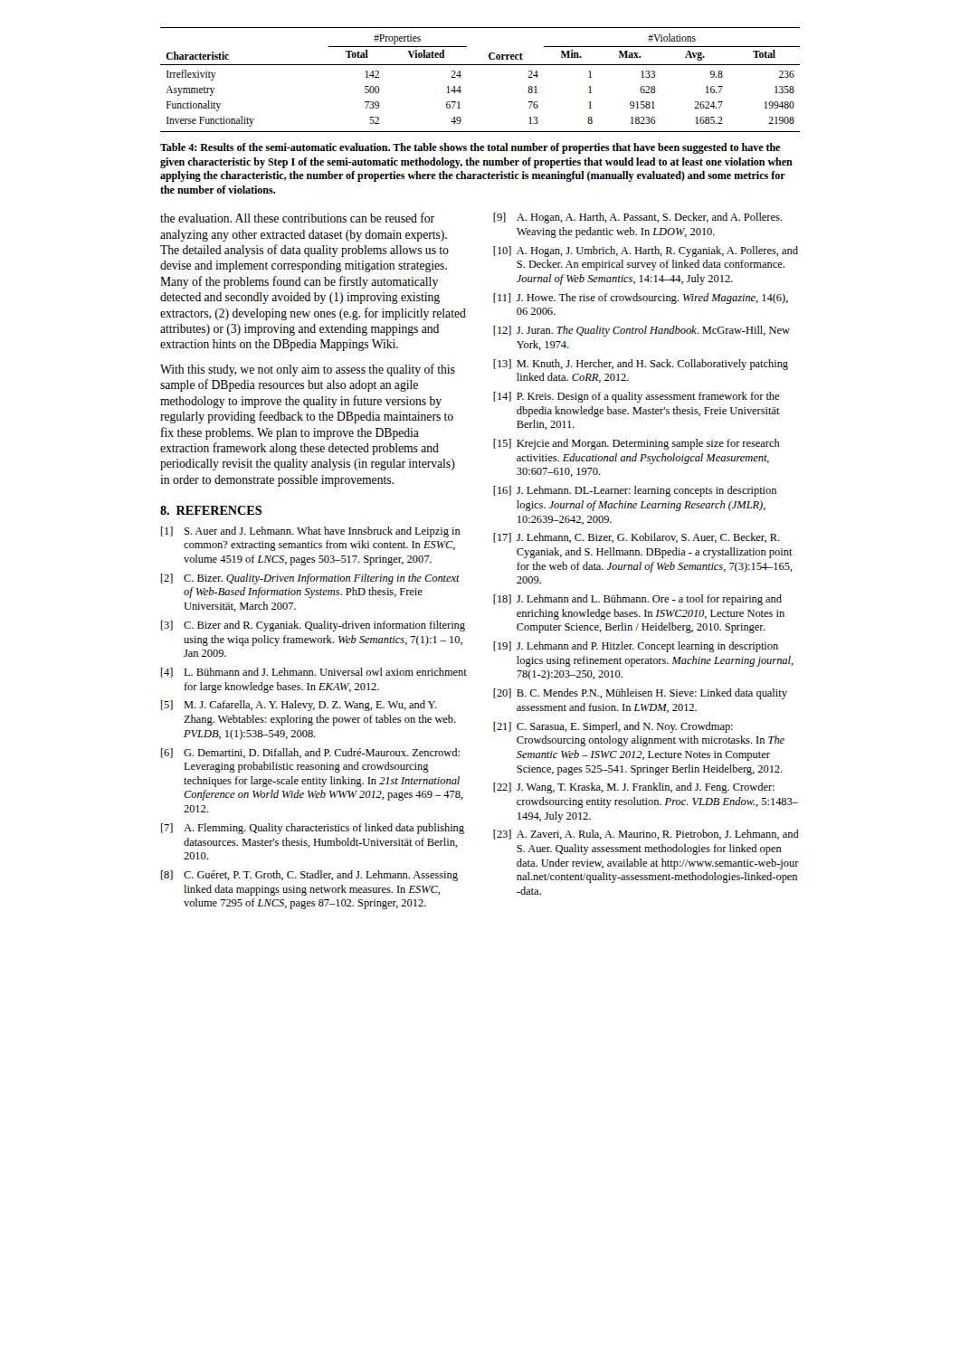Table 4: Results of the semi-automatic evaluation. The table shows the total number of properties that have been suggested to have the given characteristic by Step I of the semi-automatic methodology, the number of properties that would lead to at least one violation when applying the characteristic, the number of properties where the characteristic is meaningful (manually evaluated) and some metrics for the number of violations.
| Characteristic | #Properties | Correct | #Violations |
| --- | --- | --- | --- |
| Total | Violated | Min. | Max. | Avg. | Total |
| Irreflexivity | 142 | 24 | 24 | 1 | 133 | 9.8 | 236 |
| Asymmetry | 500 | 144 | 81 | 1 | 628 | 16.7 | 1358 |
| Functionality | 739 | 671 | 76 | 1 | 91581 | 2624.7 | 199480 |
| Inverse Functionality | 52 | 49 | 13 | 8 | 18236 | 1685.2 | 21908 |
the evaluation. All these contributions can be reused for analyzing any other extracted dataset (by domain experts). The detailed analysis of data quality problems allows us to devise and implement corresponding mitigation strategies. Many of the problems found can be firstly automatically detected and secondly avoided by (1) improving existing extractors, (2) developing new ones (e.g. for implicitly related attributes) or (3) improving and extending mappings and extraction hints on the DBpedia Mappings Wiki.
With this study, we not only aim to assess the quality of this sample of DBpedia resources but also adopt an agile methodology to improve the quality in future versions by regularly providing feedback to the DBpedia maintainers to fix these problems. We plan to improve the DBpedia extraction framework along these detected problems and periodically revisit the quality analysis (in regular intervals) in order to demonstrate possible improvements.
8. REFERENCES
[1] S. Auer and J. Lehmann. What have Innsbruck and Leipzig in common? extracting semantics from wiki content. In ESWC, volume 4519 of LNCS, pages 503–517. Springer, 2007.
[2] C. Bizer. Quality-Driven Information Filtering in the Context of Web-Based Information Systems. PhD thesis, Freie Universität, March 2007.
[3] C. Bizer and R. Cyganiak. Quality-driven information filtering using the wiqa policy framework. Web Semantics, 7(1):1 – 10, Jan 2009.
[4] L. Bühmann and J. Lehmann. Universal owl axiom enrichment for large knowledge bases. In EKAW, 2012.
[5] M. J. Cafarella, A. Y. Halevy, D. Z. Wang, E. Wu, and Y. Zhang. Webtables: exploring the power of tables on the web. PVLDB, 1(1):538–549, 2008.
[6] G. Demartini, D. Difallah, and P. Cudré-Mauroux. Zencrowd: Leveraging probabilistic reasoning and crowdsourcing techniques for large-scale entity linking. In 21st International Conference on World Wide Web WWW 2012, pages 469 – 478, 2012.
[7] A. Flemming. Quality characteristics of linked data publishing datasources. Master's thesis, Humboldt-Universität of Berlin, 2010.
[8] C. Guéret, P. T. Groth, C. Stadler, and J. Lehmann. Assessing linked data mappings using network measures. In ESWC, volume 7295 of LNCS, pages 87–102. Springer, 2012.
[9] A. Hogan, A. Harth, A. Passant, S. Decker, and A. Polleres. Weaving the pedantic web. In LDOW, 2010.
[10] A. Hogan, J. Umbrich, A. Harth, R. Cyganiak, A. Polleres, and S. Decker. An empirical survey of linked data conformance. Journal of Web Semantics, 14:14–44, July 2012.
[11] J. Howe. The rise of crowdsourcing. Wired Magazine, 14(6), 06 2006.
[12] J. Juran. The Quality Control Handbook. McGraw-Hill, New York, 1974.
[13] M. Knuth, J. Hercher, and H. Sack. Collaboratively patching linked data. CoRR, 2012.
[14] P. Kreis. Design of a quality assessment framework for the dbpedia knowledge base. Master's thesis, Freie Universität Berlin, 2011.
[15] Krejcie and Morgan. Determining sample size for research activities. Educational and Psycholoigcal Measurement, 30:607–610, 1970.
[16] J. Lehmann. DL-Learner: learning concepts in description logics. Journal of Machine Learning Research (JMLR), 10:2639–2642, 2009.
[17] J. Lehmann, C. Bizer, G. Kobilarov, S. Auer, C. Becker, R. Cyganiak, and S. Hellmann. DBpedia - a crystallization point for the web of data. Journal of Web Semantics, 7(3):154–165, 2009.
[18] J. Lehmann and L. Bühmann. Ore - a tool for repairing and enriching knowledge bases. In ISWC2010, Lecture Notes in Computer Science, Berlin / Heidelberg, 2010. Springer.
[19] J. Lehmann and P. Hitzler. Concept learning in description logics using refinement operators. Machine Learning journal, 78(1-2):203–250, 2010.
[20] B. C. Mendes P.N., Mühleisen H. Sieve: Linked data quality assessment and fusion. In LWDM, 2012.
[21] C. Sarasua, E. Simperl, and N. Noy. Crowdmap: Crowdsourcing ontology alignment with microtasks. In The Semantic Web – ISWC 2012, Lecture Notes in Computer Science, pages 525–541. Springer Berlin Heidelberg, 2012.
[22] J. Wang, T. Kraska, M. J. Franklin, and J. Feng. Crowder: crowdsourcing entity resolution. Proc. VLDB Endow., 5:1483–1494, July 2012.
[23] A. Zaveri, A. Rula, A. Maurino, R. Pietrobon, J. Lehmann, and S. Auer. Quality assessment methodologies for linked open data. Under review, available at http://www.semantic-web-journal.net/content/quality-assessment-methodologies-linked-open-data.